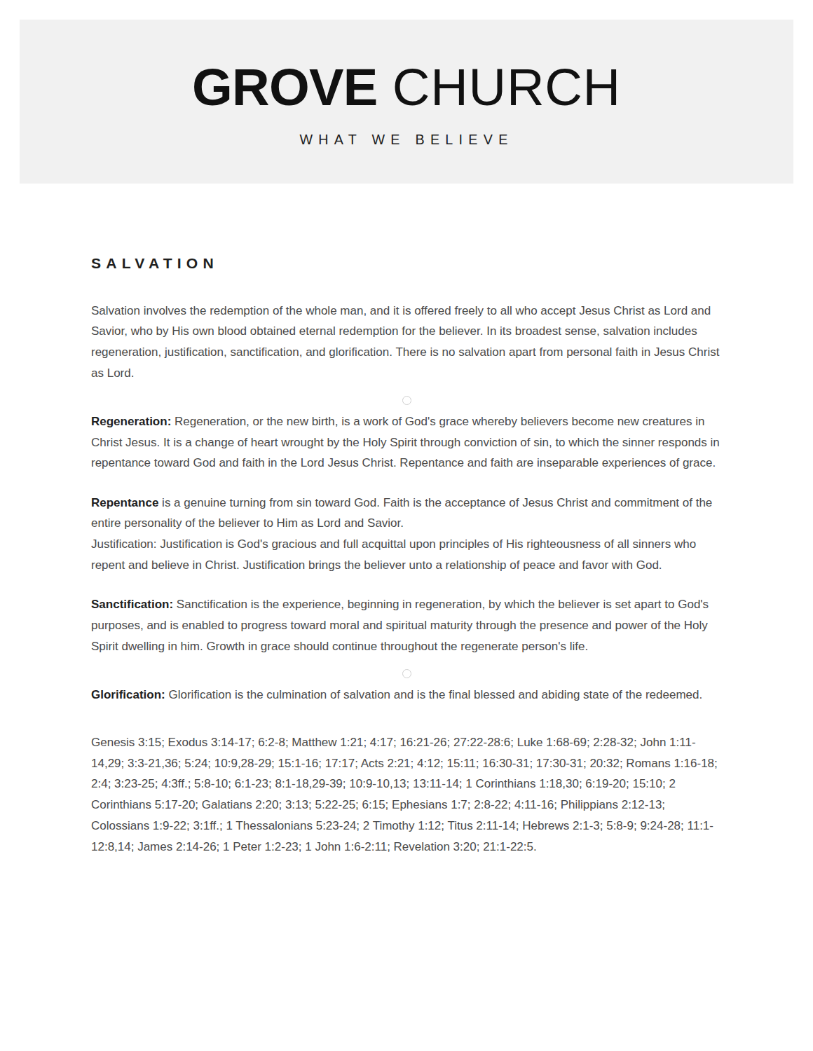GROVE CHURCH
What We Believe
Salvation
Salvation involves the redemption of the whole man, and it is offered freely to all who accept Jesus Christ as Lord and Savior, who by His own blood obtained eternal redemption for the believer. In its broadest sense, salvation includes regeneration, justification, sanctification, and glorification. There is no salvation apart from personal faith in Jesus Christ as Lord.
Regeneration: Regeneration, or the new birth, is a work of God's grace whereby believers become new creatures in Christ Jesus. It is a change of heart wrought by the Holy Spirit through conviction of sin, to which the sinner responds in repentance toward God and faith in the Lord Jesus Christ. Repentance and faith are inseparable experiences of grace.
Repentance is a genuine turning from sin toward God. Faith is the acceptance of Jesus Christ and commitment of the entire personality of the believer to Him as Lord and Savior.
Justification: Justification is God's gracious and full acquittal upon principles of His righteousness of all sinners who repent and believe in Christ. Justification brings the believer unto a relationship of peace and favor with God.
Sanctification: Sanctification is the experience, beginning in regeneration, by which the believer is set apart to God's purposes, and is enabled to progress toward moral and spiritual maturity through the presence and power of the Holy Spirit dwelling in him. Growth in grace should continue throughout the regenerate person's life.
Glorification: Glorification is the culmination of salvation and is the final blessed and abiding state of the redeemed.
Genesis 3:15; Exodus 3:14-17; 6:2-8; Matthew 1:21; 4:17; 16:21-26; 27:22-28:6; Luke 1:68-69; 2:28-32; John 1:11-14,29; 3:3-21,36; 5:24; 10:9,28-29; 15:1-16; 17:17; Acts 2:21; 4:12; 15:11; 16:30-31; 17:30-31; 20:32; Romans 1:16-18; 2:4; 3:23-25; 4:3ff.; 5:8-10; 6:1-23; 8:1-18,29-39; 10:9-10,13; 13:11-14; 1 Corinthians 1:18,30; 6:19-20; 15:10; 2 Corinthians 5:17-20; Galatians 2:20; 3:13; 5:22-25; 6:15; Ephesians 1:7; 2:8-22; 4:11-16; Philippians 2:12-13; Colossians 1:9-22; 3:1ff.; 1 Thessalonians 5:23-24; 2 Timothy 1:12; Titus 2:11-14; Hebrews 2:1-3; 5:8-9; 9:24-28; 11:1-12:8,14; James 2:14-26; 1 Peter 1:2-23; 1 John 1:6-2:11; Revelation 3:20; 21:1-22:5.